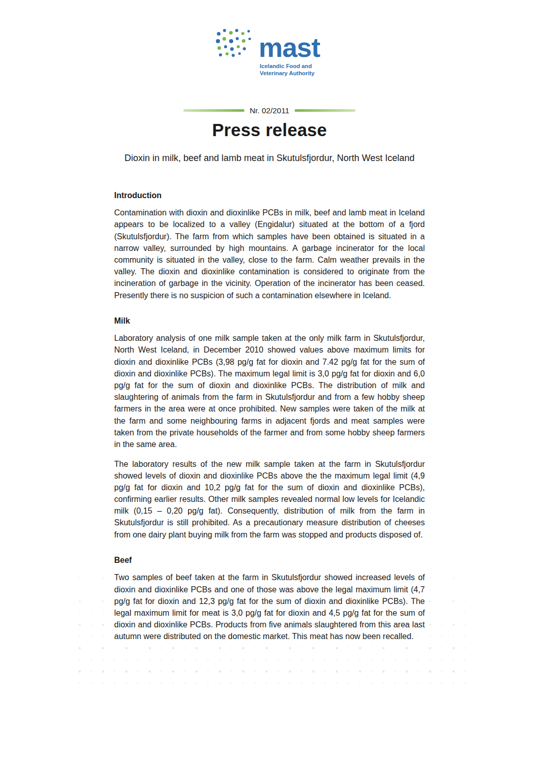mast
Icelandic Food and
Veterinary Authority
Nr. 02/2011
Press release
Dioxin in milk, beef and lamb meat in Skutulsfjordur, North West Iceland
Introduction
Contamination with dioxin and dioxinlike PCBs in milk, beef and lamb meat in Iceland appears to be localized to a valley (Engidalur) situated at the bottom of a fjord (Skutulsfjordur). The farm from which samples have been obtained is situated in a narrow valley, surrounded by high mountains. A garbage incinerator for the local community is situated in the valley, close to the farm. Calm weather prevails in the valley. The dioxin and dioxinlike contamination is considered to originate from the incineration of garbage in the vicinity. Operation of the incinerator has been ceased. Presently there is no suspicion of such a contamination elsewhere in Iceland.
Milk
Laboratory analysis of one milk sample taken at the only milk farm in Skutulsfjordur, North West Iceland, in December 2010 showed values above maximum limits for dioxin and dioxinlike PCBs (3,98 pg/g fat for dioxin and 7.42 pg/g fat for the sum of dioxin and dioxinlike PCBs). The maximum legal limit is 3,0 pg/g fat for dioxin and 6,0 pg/g fat for the sum of dioxin and dioxinlike PCBs. The distribution of milk and slaughtering of animals from the farm in Skutulsfjordur and from a few hobby sheep farmers in the area were at once prohibited. New samples were taken of the milk at the farm and some neighbouring farms in adjacent fjords and meat samples were taken from the private households of the farmer and from some hobby sheep farmers in the same area.
The laboratory results of the new milk sample taken at the farm in Skutulsfjordur showed levels of dioxin and dioxinlike PCBs above the the maximum legal limit (4,9 pg/g fat for dioxin and 10,2 pg/g fat for the sum of dioxin and dioxinlike PCBs), confirming earlier results. Other milk samples revealed normal low levels for Icelandic milk (0,15 – 0,20 pg/g fat). Consequently, distribution of milk from the farm in Skutulsfjordur is still prohibited. As a precautionary measure distribution of cheeses from one dairy plant buying milk from the farm was stopped and products disposed of.
Beef
Two samples of beef taken at the farm in Skutulsfjordur showed increased levels of dioxin and dioxinlike PCBs and one of those was above the legal maximum limit (4,7 pg/g fat for dioxin and 12,3 pg/g fat for the sum of dioxin and dioxinlike PCBs). The legal maximum limit for meat is 3,0 pg/g fat for dioxin and 4,5 pg/g fat for the sum of dioxin and dioxinlike PCBs. Products from five animals slaughtered from this area last autumn were distributed on the domestic market. This meat has now been recalled.